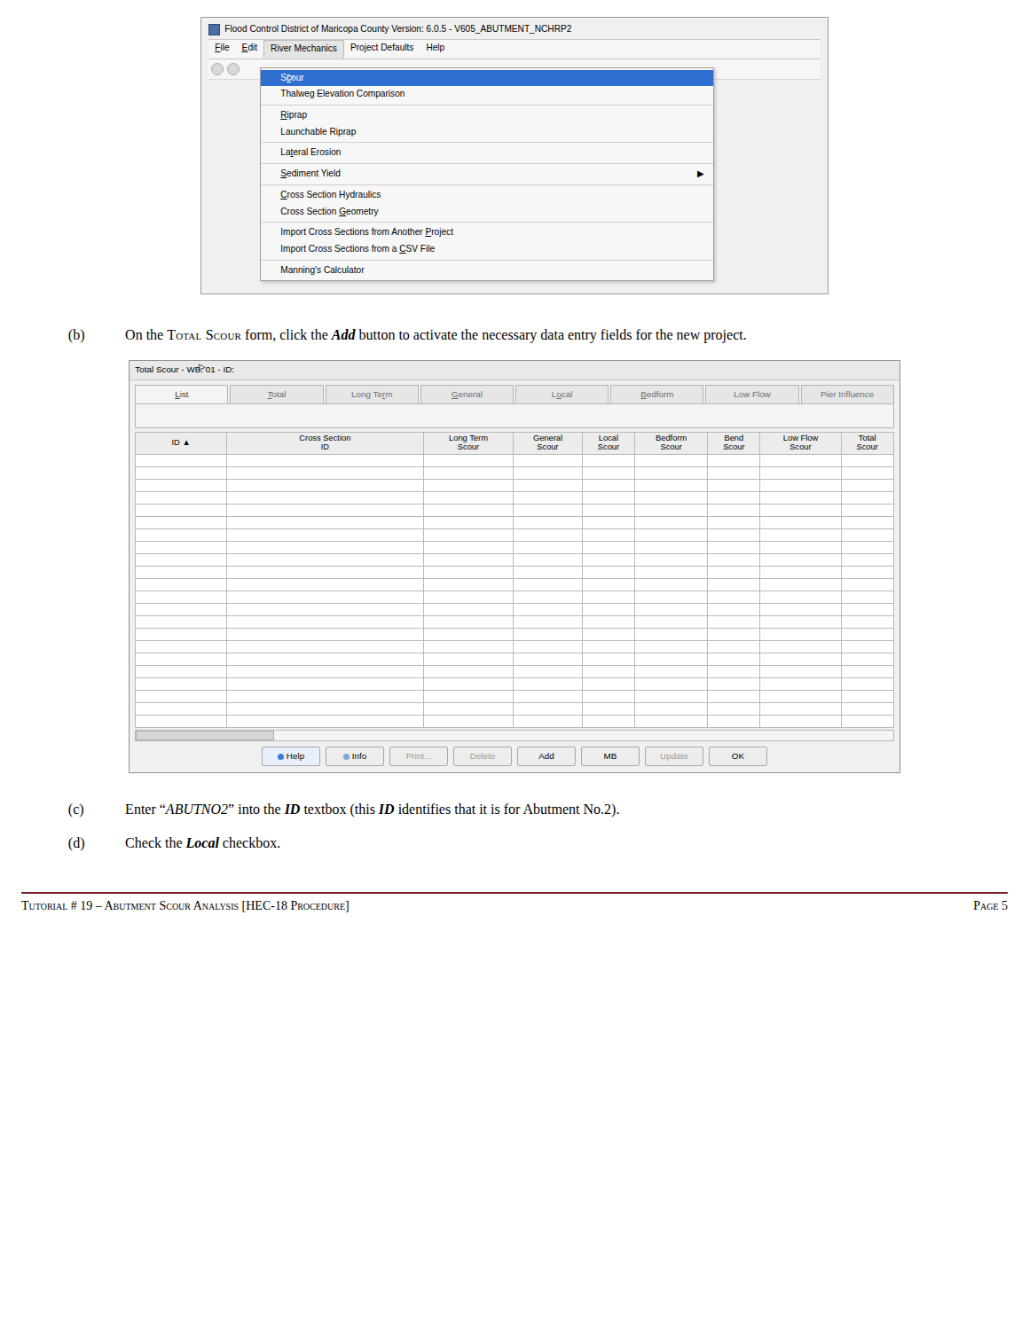Flood Control District of Maricopa County Version: 6.0.5 - V605_ABUTMENT_NCHRP2
File Edit River Mechanics Project Defaults Help
Scour ▷
Thalweg Elevation Comparison
Riprap
Launchable Riprap
Lateral Erosion
Sediment Yield ▶
Cross Section Hydraulics
Cross Section Geometry
Import Cross Sections from Another Project
Import Cross Sections from a CSV File
Manning's Calculator
(b)
On the Total Scour form, click the Add button to activate the necessary data entry fields for the new project.
Total Scour - WB: 01 - ID: ▷
List
Total
Long Term
General
Local
Bedform
Low Flow
Pier Influence
| ID ▲ | Cross Section ID | Long Term Scour | General Scour | Local Scour | Bedform Scour | Bend Scour | Low Flow Scour | Total Scour |
| --- | --- | --- | --- | --- | --- | --- | --- | --- |
Help
Info
Print...
Delete
Add
MB
Update
OK
(c)
Enter “ABUTNO2” into the ID textbox (this ID identifies that it is for Abutment No.2).
(d)
Check the Local checkbox.
Tutorial # 19 – Abutment Scour Analysis [HEC-18 Procedure]
Page 5